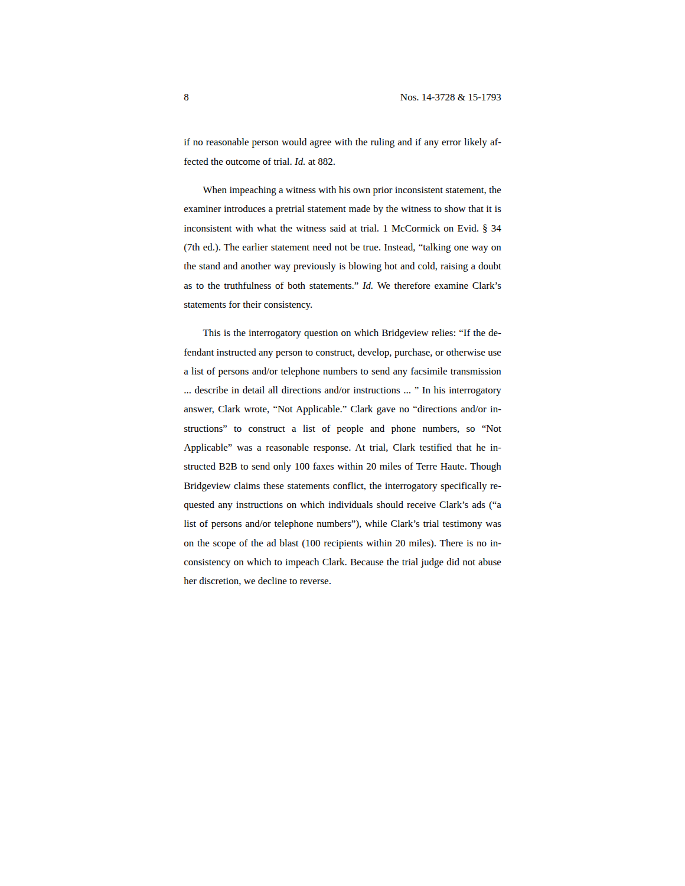8 Nos. 14-3728 & 15-1793
if no reasonable person would agree with the ruling and if any error likely affected the outcome of trial. Id. at 882.
When impeaching a witness with his own prior inconsistent statement, the examiner introduces a pretrial statement made by the witness to show that it is inconsistent with what the witness said at trial. 1 McCormick on Evid. § 34 (7th ed.). The earlier statement need not be true. Instead, “talking one way on the stand and another way previously is blowing hot and cold, raising a doubt as to the truthfulness of both statements.” Id. We therefore examine Clark’s statements for their consistency.
This is the interrogatory question on which Bridgeview relies: “If the defendant instructed any person to construct, develop, purchase, or otherwise use a list of persons and/or telephone numbers to send any facsimile transmission ... describe in detail all directions and/or instructions ... ” In his interrogatory answer, Clark wrote, “Not Applicable.” Clark gave no “directions and/or instructions” to construct a list of people and phone numbers, so “Not Applicable” was a reasonable response. At trial, Clark testified that he instructed B2B to send only 100 faxes within 20 miles of Terre Haute. Though Bridgeview claims these statements conflict, the interrogatory specifically requested any instructions on which individuals should receive Clark’s ads (“a list of persons and/or telephone numbers”), while Clark’s trial testimony was on the scope of the ad blast (100 recipients within 20 miles). There is no inconsistency on which to impeach Clark. Because the trial judge did not abuse her discretion, we decline to reverse.